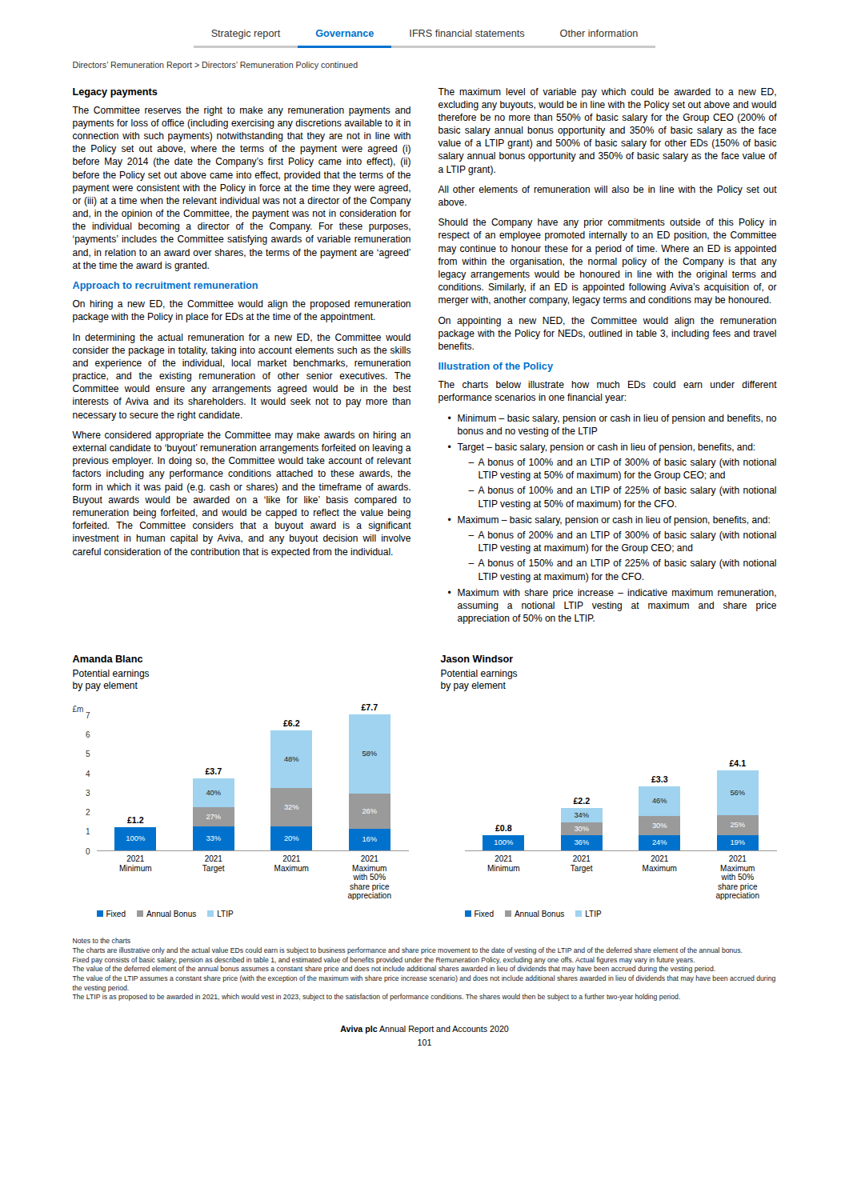Strategic report
Governance
IFRS financial statements
Other information
Directors’ Remuneration Report > Directors’ Remuneration Policy continued
Legacy payments
The Committee reserves the right to make any remuneration payments and payments for loss of office (including exercising any discretions available to it in connection with such payments) notwithstanding that they are not in line with the Policy set out above, where the terms of the payment were agreed (i) before May 2014 (the date the Company’s first Policy came into effect), (ii) before the Policy set out above came into effect, provided that the terms of the payment were consistent with the Policy in force at the time they were agreed, or (iii) at a time when the relevant individual was not a director of the Company and, in the opinion of the Committee, the payment was not in consideration for the individual becoming a director of the Company. For these purposes, ‘payments’ includes the Committee satisfying awards of variable remuneration and, in relation to an award over shares, the terms of the payment are ‘agreed’ at the time the award is granted.
Approach to recruitment remuneration
On hiring a new ED, the Committee would align the proposed remuneration package with the Policy in place for EDs at the time of the appointment.
In determining the actual remuneration for a new ED, the Committee would consider the package in totality, taking into account elements such as the skills and experience of the individual, local market benchmarks, remuneration practice, and the existing remuneration of other senior executives. The Committee would ensure any arrangements agreed would be in the best interests of Aviva and its shareholders. It would seek not to pay more than necessary to secure the right candidate.
Where considered appropriate the Committee may make awards on hiring an external candidate to ‘buyout’ remuneration arrangements forfeited on leaving a previous employer. In doing so, the Committee would take account of relevant factors including any performance conditions attached to these awards, the form in which it was paid (e.g. cash or shares) and the timeframe of awards. Buyout awards would be awarded on a ‘like for like’ basis compared to remuneration being forfeited, and would be capped to reflect the value being forfeited. The Committee considers that a buyout award is a significant investment in human capital by Aviva, and any buyout decision will involve careful consideration of the contribution that is expected from the individual.
The maximum level of variable pay which could be awarded to a new ED, excluding any buyouts, would be in line with the Policy set out above and would therefore be no more than 550% of basic salary for the Group CEO (200% of basic salary annual bonus opportunity and 350% of basic salary as the face value of a LTIP grant) and 500% of basic salary for other EDs (150% of basic salary annual bonus opportunity and 350% of basic salary as the face value of a LTIP grant).
All other elements of remuneration will also be in line with the Policy set out above.
Should the Company have any prior commitments outside of this Policy in respect of an employee promoted internally to an ED position, the Committee may continue to honour these for a period of time. Where an ED is appointed from within the organisation, the normal policy of the Company is that any legacy arrangements would be honoured in line with the original terms and conditions. Similarly, if an ED is appointed following Aviva’s acquisition of, or merger with, another company, legacy terms and conditions may be honoured.
On appointing a new NED, the Committee would align the remuneration package with the Policy for NEDs, outlined in table 3, including fees and travel benefits.
Illustration of the Policy
The charts below illustrate how much EDs could earn under different performance scenarios in one financial year:
Minimum – basic salary, pension or cash in lieu of pension and benefits, no bonus and no vesting of the LTIP
Target – basic salary, pension or cash in lieu of pension, benefits, and:
A bonus of 100% and an LTIP of 300% of basic salary (with notional LTIP vesting at 50% of maximum) for the Group CEO; and
A bonus of 100% and an LTIP of 225% of basic salary (with notional LTIP vesting at 50% of maximum) for the CFO.
Maximum – basic salary, pension or cash in lieu of pension, benefits, and:
A bonus of 200% and an LTIP of 300% of basic salary (with notional LTIP vesting at maximum) for the Group CEO; and
A bonus of 150% and an LTIP of 225% of basic salary (with notional LTIP vesting at maximum) for the CFO.
Maximum with share price increase – indicative maximum remuneration, assuming a notional LTIP vesting at maximum and share price appreciation of 50% on the LTIP.
Amanda Blanc
Potential earnings
by pay element
£m 7 6 5 4 3 2 1 0
£1.2
100%
£3.7
40%
27%
33%
£6.2
48%
32%
20%
£7.7
58%
26%
16%
2021
Minimum
2021
Target
2021
Maximum
2021
Maximum
with 50%
share price
appreciation
Fixed Annual Bonus LTIP
Jason Windsor
Potential earnings
by pay element
£m 7 0
£0.8
100%
£2.2
34%
30%
36%
£3.3
46%
30%
24%
£4.1
56%
25%
19%
2021
Minimum
2021
Target
2021
Maximum
2021
Maximum
with 50%
share price
appreciation
Fixed Annual Bonus LTIP
Notes to the charts
The charts are illustrative only and the actual value EDs could earn is subject to business performance and share price movement to the date of vesting of the LTIP and of the deferred share element of the annual bonus.
Fixed pay consists of basic salary, pension as described in table 1, and estimated value of benefits provided under the Remuneration Policy, excluding any one offs. Actual figures may vary in future years.
The value of the deferred element of the annual bonus assumes a constant share price and does not include additional shares awarded in lieu of dividends that may have been accrued during the vesting period.
The value of the LTIP assumes a constant share price (with the exception of the maximum with share price increase scenario) and does not include additional shares awarded in lieu of dividends that may have been accrued during the vesting period.
The LTIP is as proposed to be awarded in 2021, which would vest in 2023, subject to the satisfaction of performance conditions. The shares would then be subject to a further two-year holding period.
Aviva plc Annual Report and Accounts 2020
101